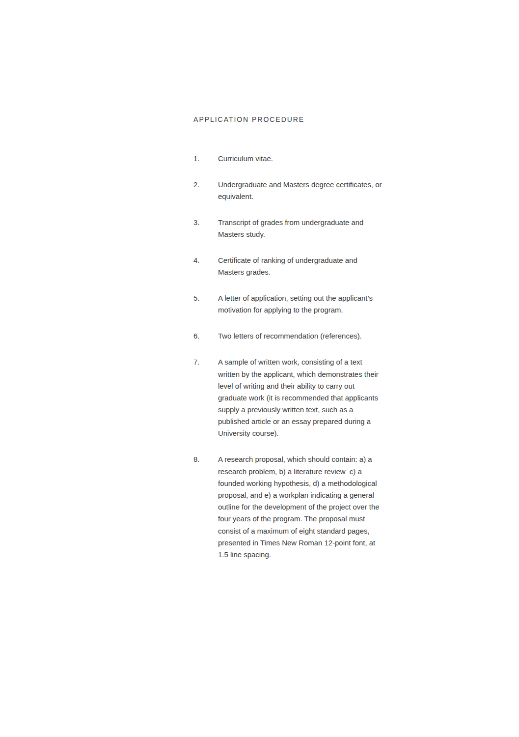Application Procedure
Curriculum vitae.
Undergraduate and Masters degree certificates, or equivalent.
Transcript of grades from undergraduate and Masters study.
Certificate of ranking of undergraduate and Masters grades.
A letter of application, setting out the applicant’s motivation for applying to the program.
Two letters of recommendation (references).
A sample of written work, consisting of a text written by the applicant, which demonstrates their level of writing and their ability to carry out graduate work (it is recommended that applicants supply a previously written text, such as a published article or an essay prepared during a University course).
A research proposal, which should contain: a) a research problem, b) a literature review c) a founded working hypothesis, d) a methodological proposal, and e) a workplan indicating a general outline for the development of the project over the four years of the program. The proposal must consist of a maximum of eight standard pages, presented in Times New Roman 12-point font, at 1.5 line spacing.